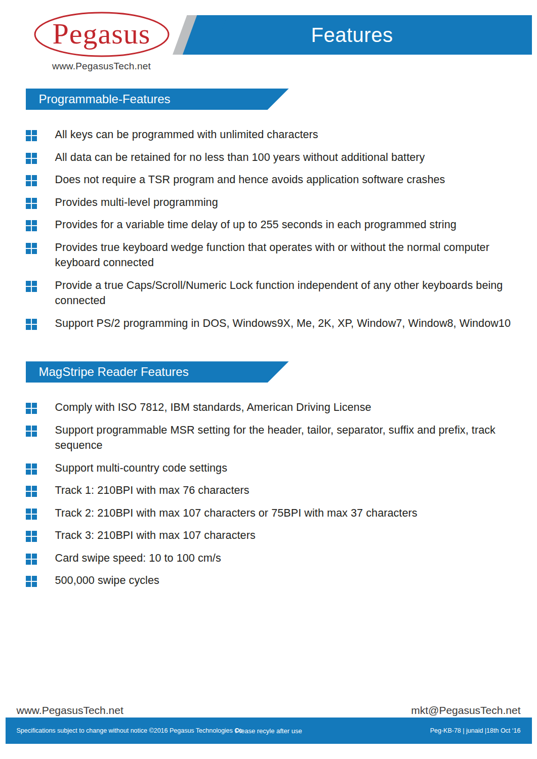Pegasus
www.PegasusTech.net
Features
Programmable-Features
All keys can be programmed with unlimited characters
All data can be retained for no less than 100 years without additional battery
Does not require a TSR program and hence avoids application software crashes
Provides multi-level programming
Provides for a variable time delay of up to 255 seconds in each programmed string
Provides true keyboard wedge function that operates with or without the normal computer keyboard connected
Provide a true Caps/Scroll/Numeric Lock function independent of any other keyboards being connected
Support PS/2 programming in DOS, Windows9X, Me, 2K, XP, Window7, Window8, Window10
MagStripe Reader Features
Comply with ISO 7812, IBM standards, American Driving License
Support programmable MSR setting for the header, tailor, separator, suffix and prefix, track sequence
Support multi-country code settings
Track 1: 210BPI with max 76 characters
Track 2: 210BPI with max 107 characters or 75BPI with max 37 characters
Track 3: 210BPI with max 107 characters
Card swipe speed: 10 to 100 cm/s
500,000 swipe cycles
www.PegasusTech.net
mkt@PegasusTech.net
Specifications subject to change without notice ©2016 Pegasus Technologies Co
Please recyle after use
Peg-KB-78 | junaid |18th Oct ‘16